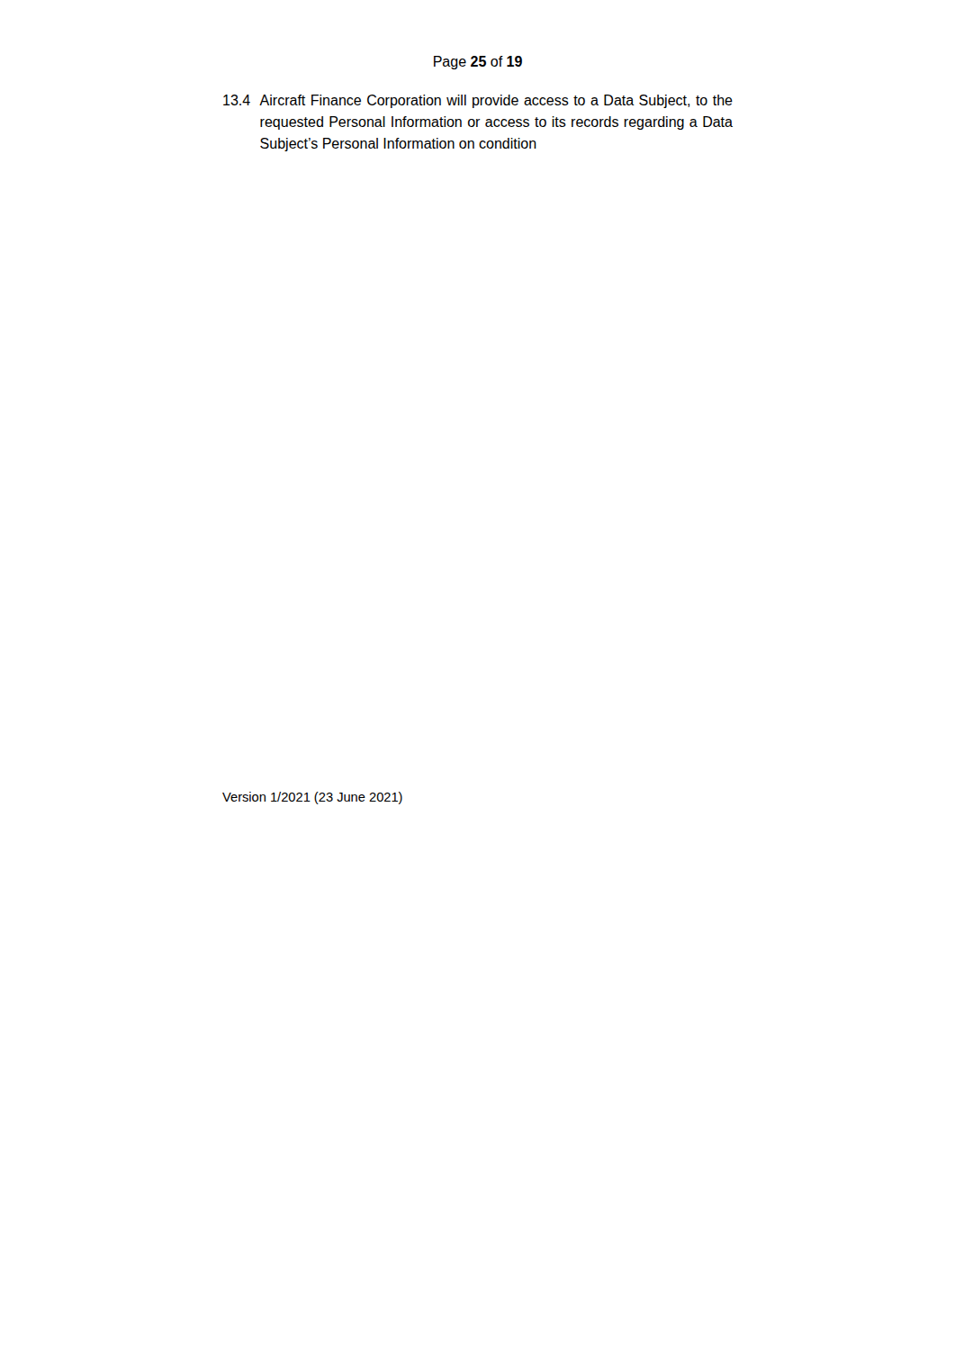Page 25 of 19
13.4
Aircraft Finance Corporation will provide access to a Data Subject, to the requested Personal Information or access to its records regarding a Data Subject’s Personal Information on condition
Version 1/2021 (23 June 2021)